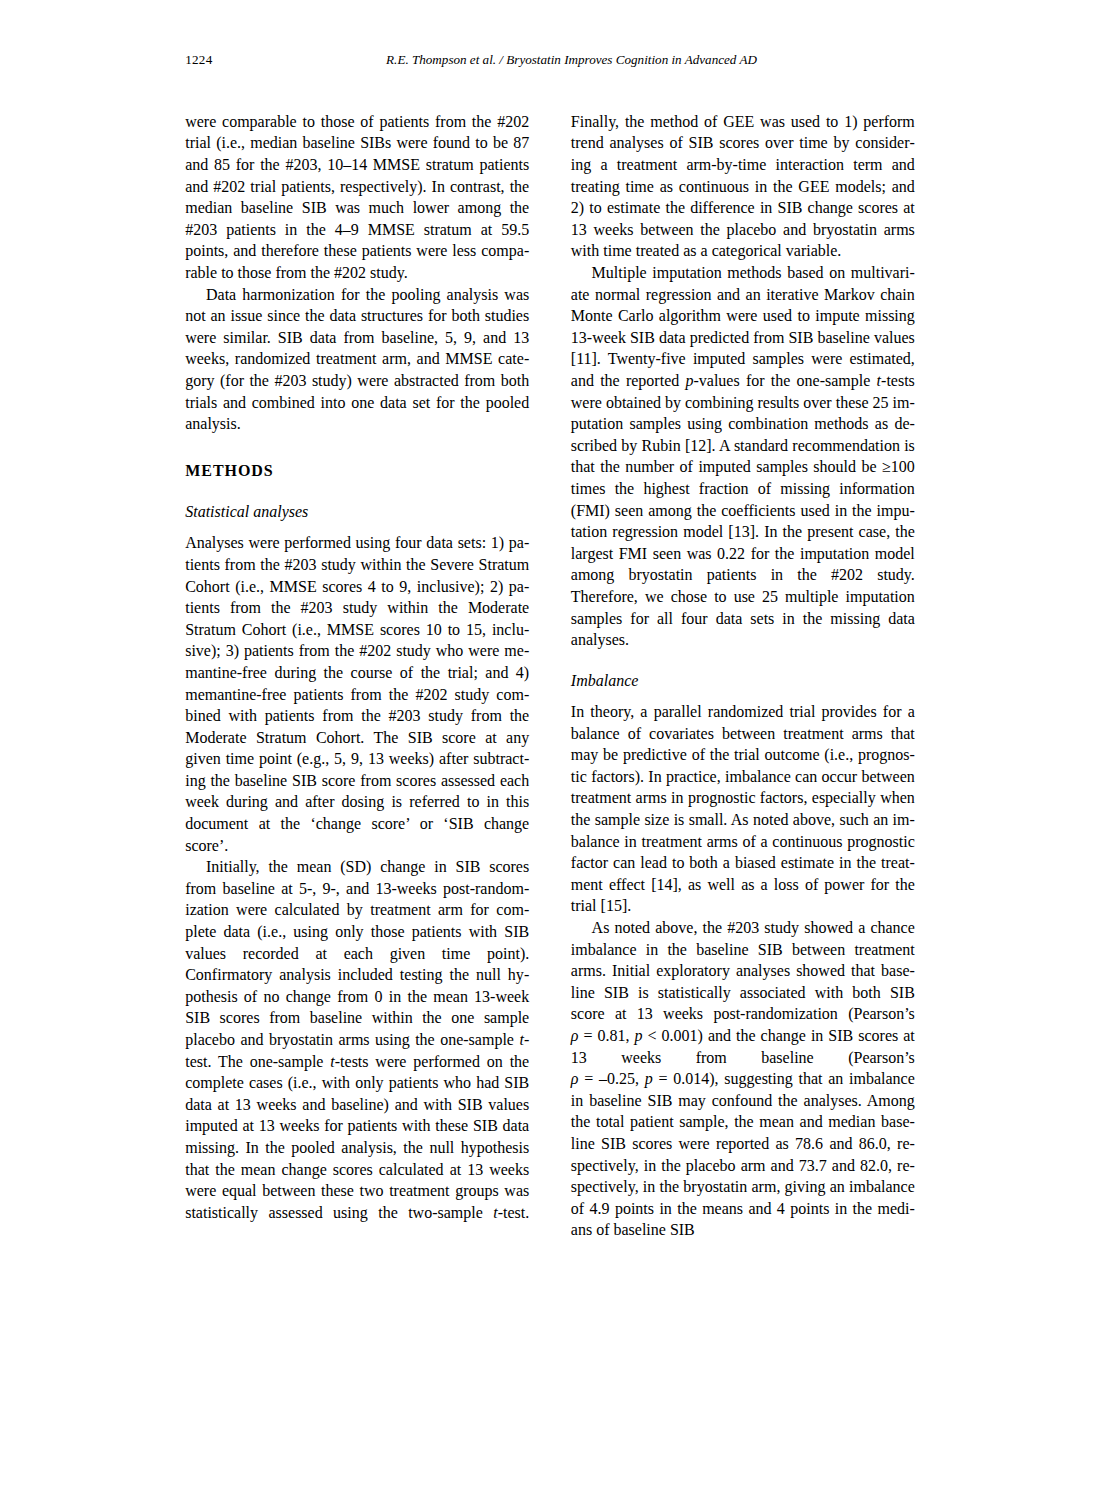1224 R.E. Thompson et al. / Bryostatin Improves Cognition in Advanced AD
were comparable to those of patients from the #202 trial (i.e., median baseline SIBs were found to be 87 and 85 for the #203, 10–14 MMSE stratum patients and #202 trial patients, respectively). In contrast, the median baseline SIB was much lower among the #203 patients in the 4–9 MMSE stratum at 59.5 points, and therefore these patients were less comparable to those from the #202 study.
Data harmonization for the pooling analysis was not an issue since the data structures for both studies were similar. SIB data from baseline, 5, 9, and 13 weeks, randomized treatment arm, and MMSE category (for the #203 study) were abstracted from both trials and combined into one data set for the pooled analysis.
METHODS
Statistical analyses
Analyses were performed using four data sets: 1) patients from the #203 study within the Severe Stratum Cohort (i.e., MMSE scores 4 to 9, inclusive); 2) patients from the #203 study within the Moderate Stratum Cohort (i.e., MMSE scores 10 to 15, inclusive); 3) patients from the #202 study who were memantine-free during the course of the trial; and 4) memantine-free patients from the #202 study combined with patients from the #203 study from the Moderate Stratum Cohort. The SIB score at any given time point (e.g., 5, 9, 13 weeks) after subtracting the baseline SIB score from scores assessed each week during and after dosing is referred to in this document at the ‘change score’ or ‘SIB change score’.
Initially, the mean (SD) change in SIB scores from baseline at 5-, 9-, and 13-weeks post-randomization were calculated by treatment arm for complete data (i.e., using only those patients with SIB values recorded at each given time point). Confirmatory analysis included testing the null hypothesis of no change from 0 in the mean 13-week SIB scores from baseline within the one sample placebo and bryostatin arms using the one-sample t-test. The one-sample t-tests were performed on the complete cases (i.e., with only patients who had SIB data at 13 weeks and baseline) and with SIB values imputed at 13 weeks for patients with these SIB data missing. In the pooled analysis, the null hypothesis that the mean change scores calculated at 13 weeks were equal between these two treatment groups was statistically assessed using the two-sample t-test. Finally, the method of GEE was used to 1) perform trend analyses of SIB scores over time by considering a treatment arm-by-time interaction term and treating time as continuous in the GEE models; and 2) to estimate the difference in SIB change scores at 13 weeks between the placebo and bryostatin arms with time treated as a categorical variable.
Multiple imputation methods based on multivariate normal regression and an iterative Markov chain Monte Carlo algorithm were used to impute missing 13-week SIB data predicted from SIB baseline values [11]. Twenty-five imputed samples were estimated, and the reported p-values for the one-sample t-tests were obtained by combining results over these 25 imputation samples using combination methods as described by Rubin [12]. A standard recommendation is that the number of imputed samples should be ≥100 times the highest fraction of missing information (FMI) seen among the coefficients used in the imputation regression model [13]. In the present case, the largest FMI seen was 0.22 for the imputation model among bryostatin patients in the #202 study. Therefore, we chose to use 25 multiple imputation samples for all four data sets in the missing data analyses.
Imbalance
In theory, a parallel randomized trial provides for a balance of covariates between treatment arms that may be predictive of the trial outcome (i.e., prognostic factors). In practice, imbalance can occur between treatment arms in prognostic factors, especially when the sample size is small. As noted above, such an imbalance in treatment arms of a continuous prognostic factor can lead to both a biased estimate in the treatment effect [14], as well as a loss of power for the trial [15].
As noted above, the #203 study showed a chance imbalance in the baseline SIB between treatment arms. Initial exploratory analyses showed that baseline SIB is statistically associated with both SIB score at 13 weeks post-randomization (Pearson’s ρ = 0.81, p < 0.001) and the change in SIB scores at 13 weeks from baseline (Pearson’s ρ = –0.25, p = 0.014), suggesting that an imbalance in baseline SIB may confound the analyses. Among the total patient sample, the mean and median baseline SIB scores were reported as 78.6 and 86.0, respectively, in the placebo arm and 73.7 and 82.0, respectively, in the bryostatin arm, giving an imbalance of 4.9 points in the means and 4 points in the medians of baseline SIB